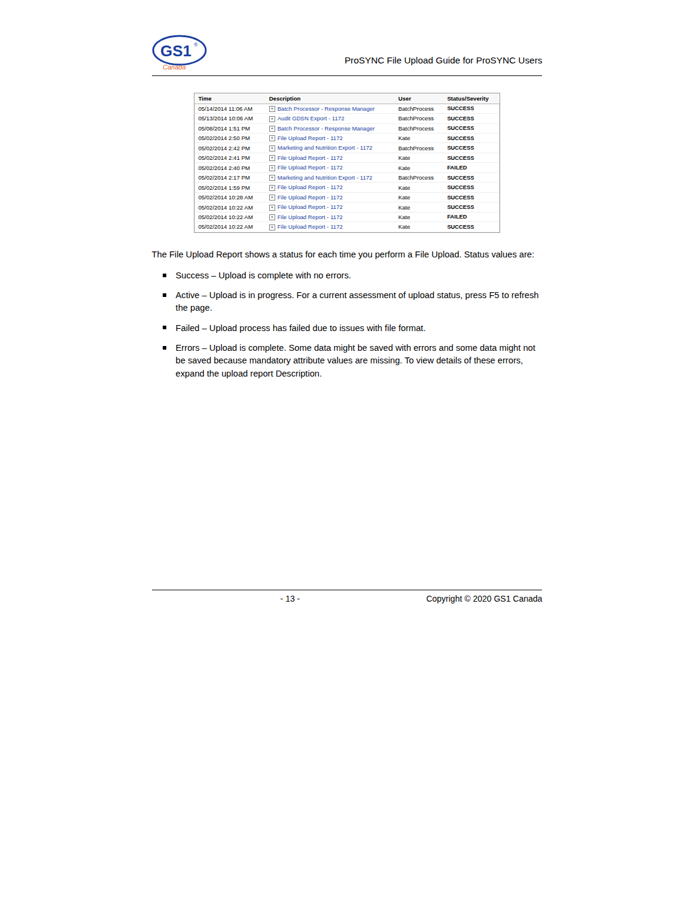GS1 ® Canada
ProSYNC File Upload Guide for ProSYNC Users
| Time | Description | User | Status/Severity |
| --- | --- | --- | --- |
| 05/14/2014 11:06 AM | + Batch Processor - Response Manager | BatchProcess | SUCCESS |
| 05/13/2014 10:06 AM | + Audit GDSN Export - 1172 | BatchProcess | SUCCESS |
| 05/08/2014 1:51 PM | + Batch Processor - Response Manager | BatchProcess | SUCCESS |
| 05/02/2014 2:50 PM | + File Upload Report - 1172 | Kate | SUCCESS |
| 05/02/2014 2:42 PM | + Marketing and Nutrition Export - 1172 | BatchProcess | SUCCESS |
| 05/02/2014 2:41 PM | + File Upload Report - 1172 | Kate | SUCCESS |
| 05/02/2014 2:40 PM | + File Upload Report - 1172 | Kate | FAILED |
| 05/02/2014 2:17 PM | + Marketing and Nutrition Export - 1172 | BatchProcess | SUCCESS |
| 05/02/2014 1:59 PM | + File Upload Report - 1172 | Kate | SUCCESS |
| 05/02/2014 10:28 AM | + File Upload Report - 1172 | Kate | SUCCESS |
| 05/02/2014 10:22 AM | + File Upload Report - 1172 | Kate | SUCCESS |
| 05/02/2014 10:22 AM | + File Upload Report - 1172 | Kate | FAILED |
| 05/02/2014 10:22 AM | + File Upload Report - 1172 | Kate | SUCCESS |
The File Upload Report shows a status for each time you perform a File Upload. Status values are:
Success – Upload is complete with no errors.
Active – Upload is in progress. For a current assessment of upload status, press F5 to refresh the page.
Failed – Upload process has failed due to issues with file format.
Errors – Upload is complete. Some data might be saved with errors and some data might not be saved because mandatory attribute values are missing. To view details of these errors, expand the upload report Description.
- 13 -
Copyright © 2020 GS1 Canada